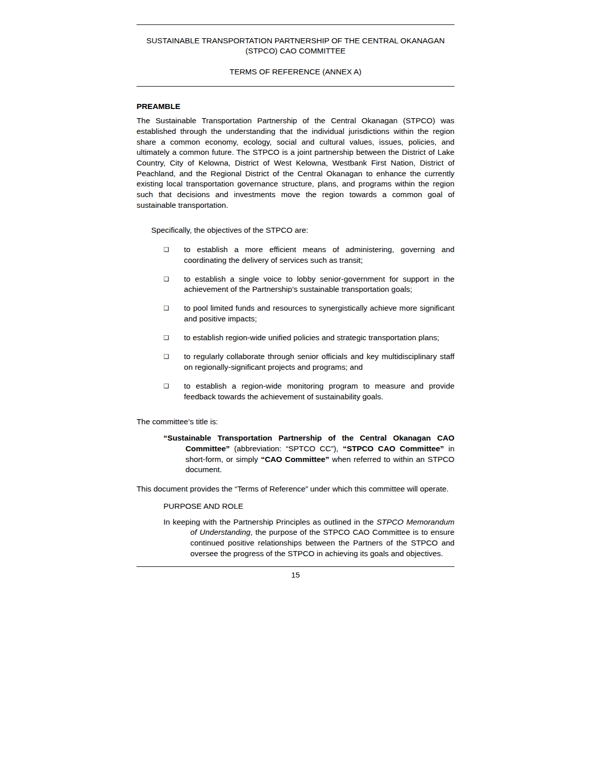Sustainable Transportation Partnership of the Central Okanagan
(STPCO) CAO Committee
Terms of Reference (Annex A)
Preamble
The Sustainable Transportation Partnership of the Central Okanagan (STPCO) was established through the understanding that the individual jurisdictions within the region share a common economy, ecology, social and cultural values, issues, policies, and ultimately a common future. The STPCO is a joint partnership between the District of Lake Country, City of Kelowna, District of West Kelowna, Westbank First Nation, District of Peachland, and the Regional District of the Central Okanagan to enhance the currently existing local transportation governance structure, plans, and programs within the region such that decisions and investments move the region towards a common goal of sustainable transportation.
Specifically, the objectives of the STPCO are:
to establish a more efficient means of administering, governing and coordinating the delivery of services such as transit;
to establish a single voice to lobby senior-government for support in the achievement of the Partnership’s sustainable transportation goals;
to pool limited funds and resources to synergistically achieve more significant and positive impacts;
to establish region-wide unified policies and strategic transportation plans;
to regularly collaborate through senior officials and key multidisciplinary staff on regionally-significant projects and programs; and
to establish a region-wide monitoring program to measure and provide feedback towards the achievement of sustainability goals.
The committee’s title is:
“Sustainable Transportation Partnership of the Central Okanagan CAO Committee” (abbreviation: “SPTCO CC”), “STPCO CAO Committee” in short-form, or simply “CAO Committee” when referred to within an STPCO document.
This document provides the “Terms of Reference” under which this committee will operate.
Purpose and Role
In keeping with the Partnership Principles as outlined in the STPCO Memorandum of Understanding, the purpose of the STPCO CAO Committee is to ensure continued positive relationships between the Partners of the STPCO and oversee the progress of the STPCO in achieving its goals and objectives.
15